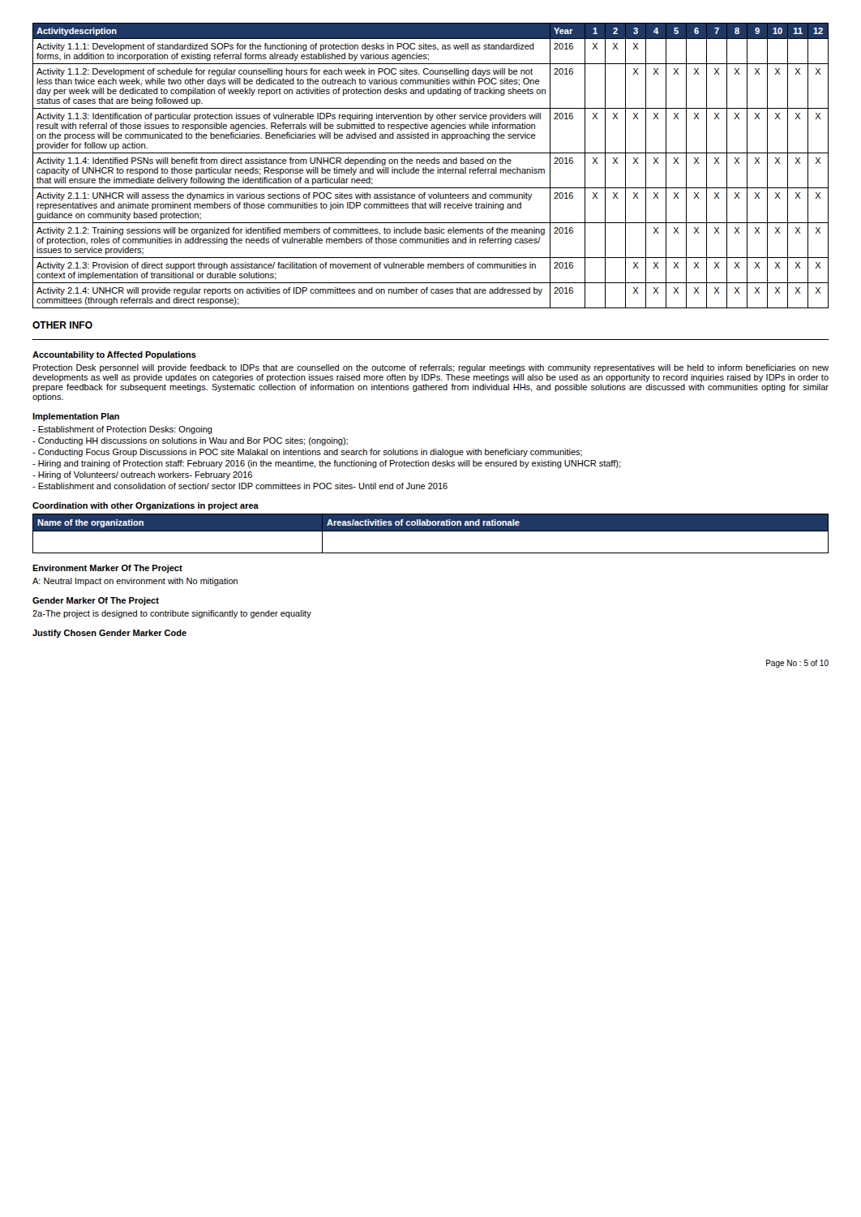| Activitydescription | Year | 1 | 2 | 3 | 4 | 5 | 6 | 7 | 8 | 9 | 10 | 11 | 12 |
| --- | --- | --- | --- | --- | --- | --- | --- | --- | --- | --- | --- | --- | --- |
| Activity 1.1.1: Development of standardized SOPs for the functioning of protection desks in POC sites, as well as standardized forms, in addition to incorporation of existing referral forms already established by various agencies; | 2016 | X | X | X | | | | | | | | | |
| Activity 1.1.2: Development of schedule for regular counselling hours for each week in POC sites. Counselling days will be not less than twice each week, while two other days will be dedicated to the outreach to various communities within POC sites; One day per week will be dedicated to compilation of weekly report on activities of protection desks and updating of tracking sheets on status of cases that are being followed up. | 2016 | | | X | X | X | X | X | X | X | X | X | X |
| Activity 1.1.3: Identification of particular protection issues of vulnerable IDPs requiring intervention by other service providers will result with referral of those issues to responsible agencies. Referrals will be submitted to respective agencies while information on the process will be communicated to the beneficiaries. Beneficiaries will be advised and assisted in approaching the service provider for follow up action. | 2016 | X | X | X | X | X | X | X | X | X | X | X | X |
| Activity 1.1.4: Identified PSNs will benefit from direct assistance from UNHCR depending on the needs and based on the capacity of UNHCR to respond to those particular needs; Response will be timely and will include the internal referral mechanism that will ensure the immediate delivery following the identification of a particular need; | 2016 | X | X | X | X | X | X | X | X | X | X | X | X |
| Activity 2.1.1: UNHCR will assess the dynamics in various sections of POC sites with assistance of volunteers and community representatives and animate prominent members of those communities to join IDP committees that will receive training and guidance on community based protection; | 2016 | X | X | X | X | X | X | X | X | X | X | X | X |
| Activity 2.1.2: Training sessions will be organized for identified members of committees, to include basic elements of the meaning of protection, roles of communities in addressing the needs of vulnerable members of those communities and in referring cases/ issues to service providers; | 2016 | | | | X | X | X | X | X | X | X | X | X |
| Activity 2.1.3: Provision of direct support through assistance/ facilitation of movement of vulnerable members of communities in context of implementation of transitional or durable solutions; | 2016 | | | X | X | X | X | X | X | X | X | X | X |
| Activity 2.1.4: UNHCR will provide regular reports on activities of IDP committees and on number of cases that are addressed by committees (through referrals and direct response); | 2016 | | | X | X | X | X | X | X | X | X | X | X |
OTHER INFO
Accountability to Affected Populations
Protection Desk personnel will provide feedback to IDPs that are counselled on the outcome of referrals; regular meetings with community representatives will be held to inform beneficiaries on new developments as well as provide updates on categories of protection issues raised more often by IDPs. These meetings will also be used as an opportunity to record inquiries raised by IDPs in order to prepare feedback for subsequent meetings. Systematic collection of information on intentions gathered from individual HHs, and possible solutions are discussed with communities opting for similar options.
Implementation Plan
- Establishment of Protection Desks: Ongoing
- Conducting HH discussions on solutions in Wau and Bor POC sites; (ongoing);
- Conducting Focus Group Discussions in POC site Malakal on intentions and search for solutions in dialogue with beneficiary communities;
- Hiring and training of Protection staff: February 2016 (in the meantime, the functioning of Protection desks will be ensured by existing UNHCR staff);
- Hiring of Volunteers/ outreach workers- February 2016
- Establishment and consolidation of section/ sector IDP committees in POC sites- Until end of June 2016
Coordination with other Organizations in project area
| Name of the organization | Areas/activities of collaboration and rationale |
| --- | --- |
Environment Marker Of The Project
A: Neutral Impact on environment with No mitigation
Gender Marker Of The Project
2a-The project is designed to contribute significantly to gender equality
Justify Chosen Gender Marker Code
Page No : 5 of 10